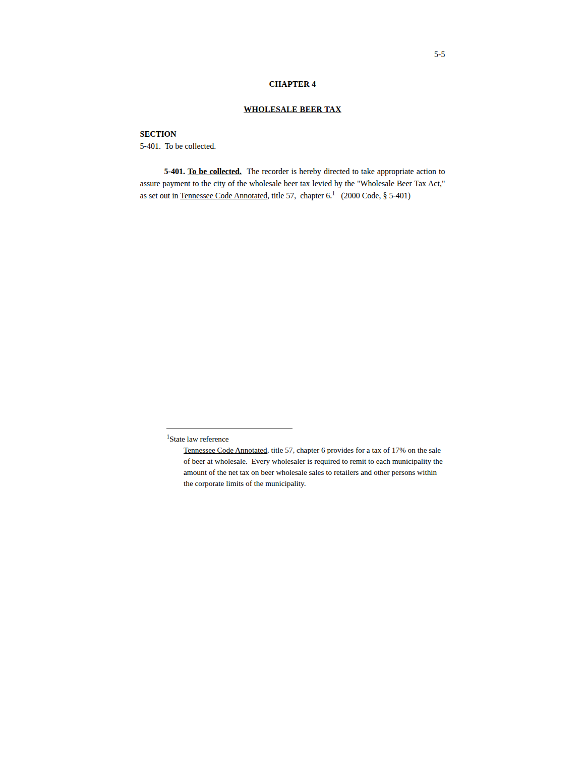5-5
CHAPTER 4
WHOLESALE BEER TAX
SECTION
5-401. To be collected.
5-401. To be collected. The recorder is hereby directed to take appropriate action to assure payment to the city of the wholesale beer tax levied by the "Wholesale Beer Tax Act," as set out in Tennessee Code Annotated, title 57, chapter 6.1 (2000 Code, § 5-401)
1State law reference
Tennessee Code Annotated, title 57, chapter 6 provides for a tax of 17% on the sale of beer at wholesale. Every wholesaler is required to remit to each municipality the amount of the net tax on beer wholesale sales to retailers and other persons within the corporate limits of the municipality.